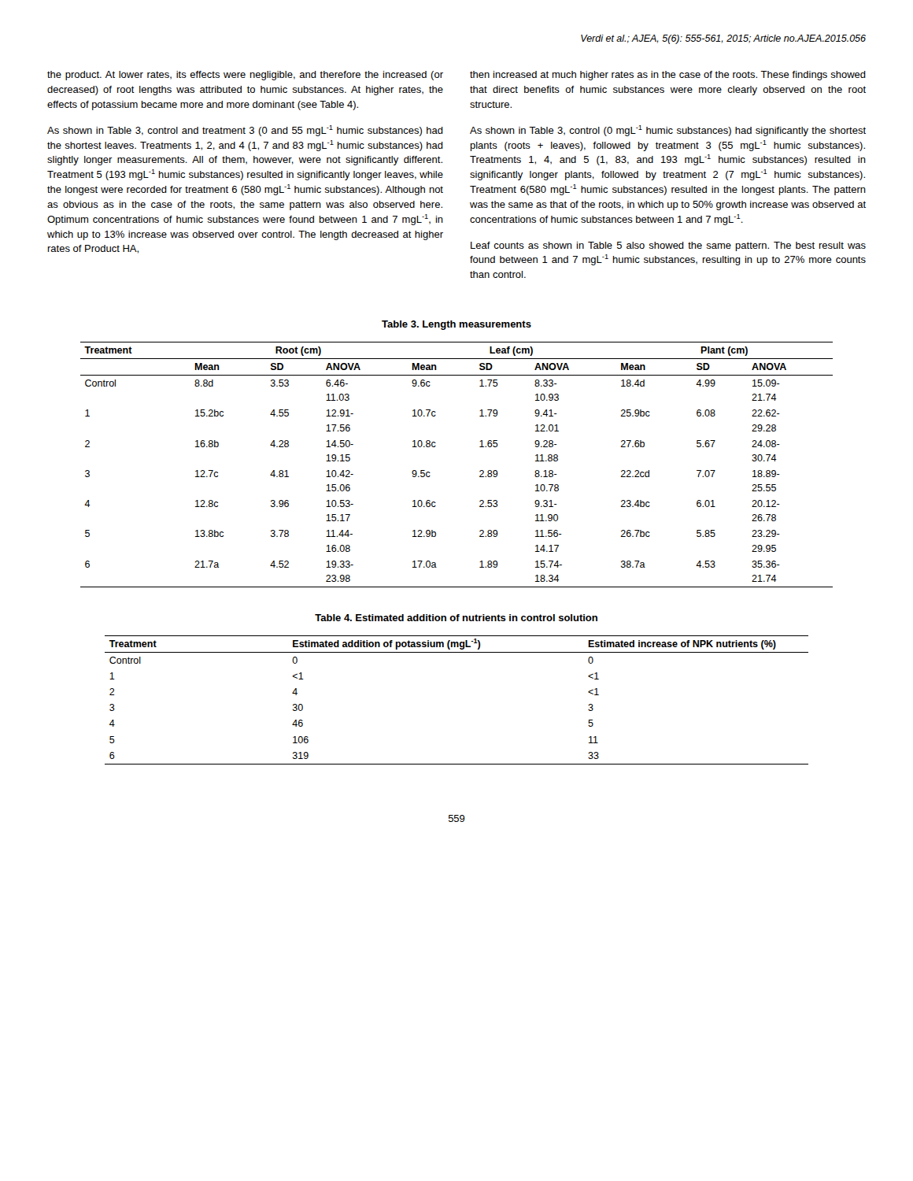Verdi et al.; AJEA, 5(6): 555-561, 2015; Article no.AJEA.2015.056
the product. At lower rates, its effects were negligible, and therefore the increased (or decreased) of root lengths was attributed to humic substances. At higher rates, the effects of potassium became more and more dominant (see Table 4).
As shown in Table 3, control and treatment 3 (0 and 55 mgL-1 humic substances) had the shortest leaves. Treatments 1, 2, and 4 (1, 7 and 83 mgL-1 humic substances) had slightly longer measurements. All of them, however, were not significantly different. Treatment 5 (193 mgL-1 humic substances) resulted in significantly longer leaves, while the longest were recorded for treatment 6 (580 mgL-1 humic substances). Although not as obvious as in the case of the roots, the same pattern was also observed here. Optimum concentrations of humic substances were found between 1 and 7 mgL-1, in which up to 13% increase was observed over control. The length decreased at higher rates of Product HA,
then increased at much higher rates as in the case of the roots. These findings showed that direct benefits of humic substances were more clearly observed on the root structure.
As shown in Table 3, control (0 mgL-1 humic substances) had significantly the shortest plants (roots + leaves), followed by treatment 3 (55 mgL-1 humic substances). Treatments 1, 4, and 5 (1, 83, and 193 mgL-1 humic substances) resulted in significantly longer plants, followed by treatment 2 (7 mgL-1 humic substances). Treatment 6(580 mgL-1 humic substances) resulted in the longest plants. The pattern was the same as that of the roots, in which up to 50% growth increase was observed at concentrations of humic substances between 1 and 7 mgL-1.
Leaf counts as shown in Table 5 also showed the same pattern. The best result was found between 1 and 7 mgL-1 humic substances, resulting in up to 27% more counts than control.
Table 3. Length measurements
| Treatment | Root (cm) | Leaf (cm) | Plant (cm) |
| --- | --- | --- | --- |
| | Mean | SD | ANOVA | Mean | SD | ANOVA | Mean | SD | ANOVA |
| Control | 8.8d | 3.53 | 6.46- 11.03 | 9.6c | 1.75 | 8.33- 10.93 | 18.4d | 4.99 | 15.09- 21.74 |
| 1 | 15.2bc | 4.55 | 12.91- 17.56 | 10.7c | 1.79 | 9.41- 12.01 | 25.9bc | 6.08 | 22.62- 29.28 |
| 2 | 16.8b | 4.28 | 14.50- 19.15 | 10.8c | 1.65 | 9.28- 11.88 | 27.6b | 5.67 | 24.08- 30.74 |
| 3 | 12.7c | 4.81 | 10.42- 15.06 | 9.5c | 2.89 | 8.18- 10.78 | 22.2cd | 7.07 | 18.89- 25.55 |
| 4 | 12.8c | 3.96 | 10.53- 15.17 | 10.6c | 2.53 | 9.31- 11.90 | 23.4bc | 6.01 | 20.12- 26.78 |
| 5 | 13.8bc | 3.78 | 11.44- 16.08 | 12.9b | 2.89 | 11.56- 14.17 | 26.7bc | 5.85 | 23.29- 29.95 |
| 6 | 21.7a | 4.52 | 19.33- 23.98 | 17.0a | 1.89 | 15.74- 18.34 | 38.7a | 4.53 | 35.36- 21.74 |
Table 4. Estimated addition of nutrients in control solution
| Treatment | Estimated addition of potassium (mgL -1 ) | Estimated increase of NPK nutrients (%) |
| --- | --- | --- |
| Control | 0 | 0 |
| 1 | <1 | <1 |
| 2 | 4 | <1 |
| 3 | 30 | 3 |
| 4 | 46 | 5 |
| 5 | 106 | 11 |
| 6 | 319 | 33 |
559